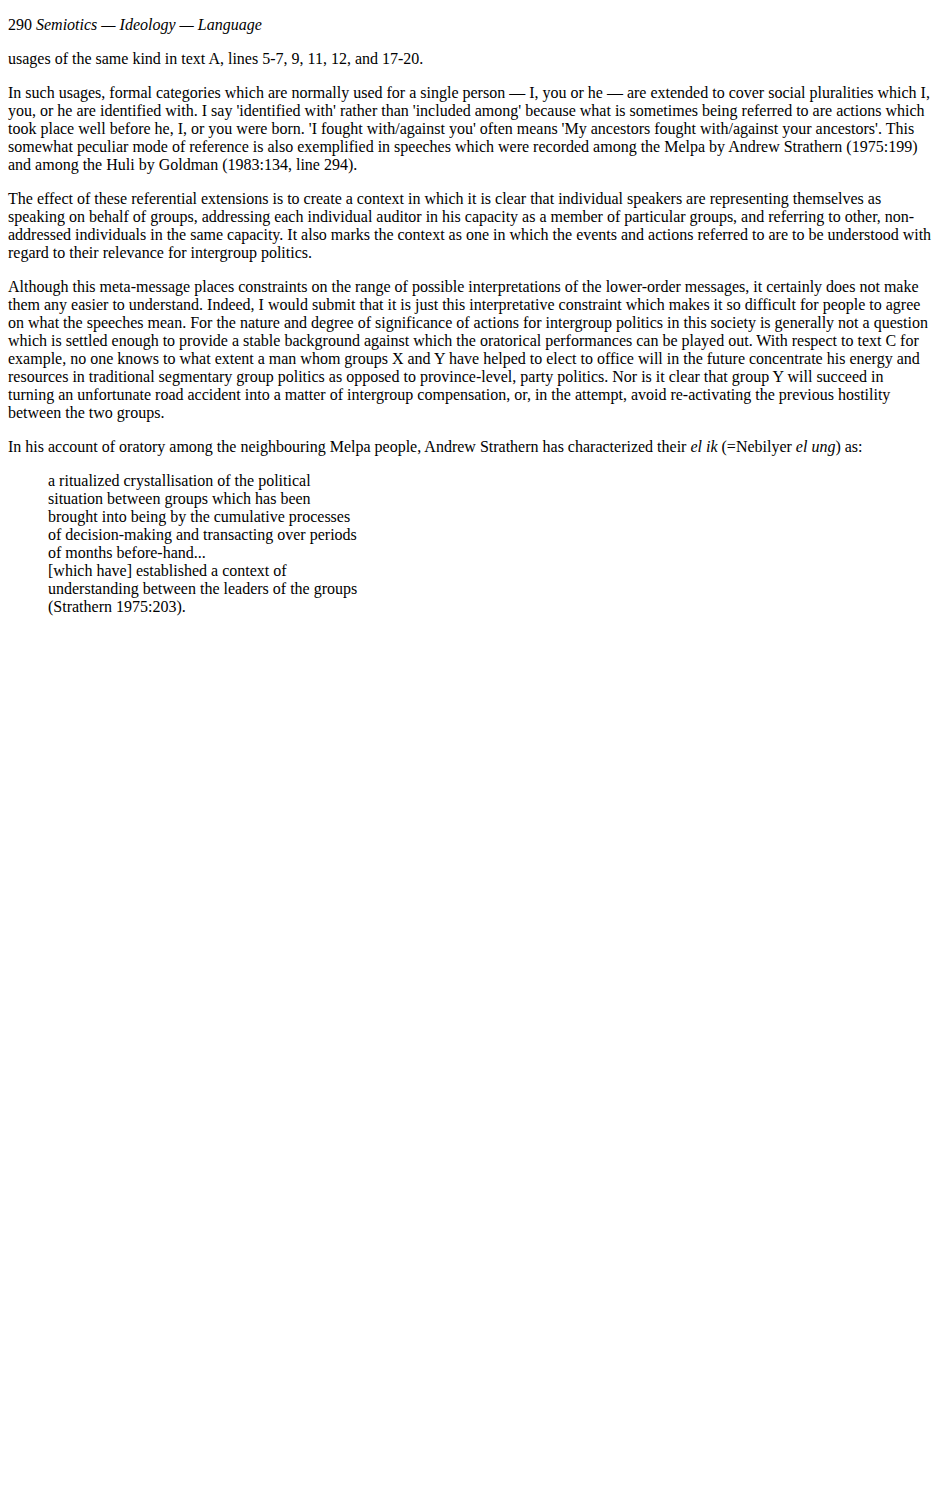290 Semiotics — Ideology — Language
usages of the same kind in text A, lines 5-7, 9, 11, 12, and 17-20.
In such usages, formal categories which are normally used for a single person — I, you or he — are extended to cover social pluralities which I, you, or he are identified with. I say 'identified with' rather than 'included among' because what is sometimes being referred to are actions which took place well before he, I, or you were born. 'I fought with/against you' often means 'My ancestors fought with/against your ancestors'. This somewhat peculiar mode of reference is also exemplified in speeches which were recorded among the Melpa by Andrew Strathern (1975:199) and among the Huli by Goldman (1983:134, line 294).
The effect of these referential extensions is to create a context in which it is clear that individual speakers are representing themselves as speaking on behalf of groups, addressing each individual auditor in his capacity as a member of particular groups, and referring to other, non-addressed individuals in the same capacity. It also marks the context as one in which the events and actions referred to are to be understood with regard to their relevance for intergroup politics.
Although this meta-message places constraints on the range of possible interpretations of the lower-order messages, it certainly does not make them any easier to understand. Indeed, I would submit that it is just this interpretative constraint which makes it so difficult for people to agree on what the speeches mean. For the nature and degree of significance of actions for intergroup politics in this society is generally not a question which is settled enough to provide a stable background against which the oratorical performances can be played out. With respect to text C for example, no one knows to what extent a man whom groups X and Y have helped to elect to office will in the future concentrate his energy and resources in traditional segmentary group politics as opposed to province-level, party politics. Nor is it clear that group Y will succeed in turning an unfortunate road accident into a matter of intergroup compensation, or, in the attempt, avoid re-activating the previous hostility between the two groups.
In his account of oratory among the neighbouring Melpa people, Andrew Strathern has characterized their el ik (=Nebilyer el ung) as:
a ritualized crystallisation of the political
situation between groups which has been
brought into being by the cumulative processes
of decision-making and transacting over periods
of months before-hand...
[which have] established a context of
understanding between the leaders of the groups
(Strathern 1975:203).